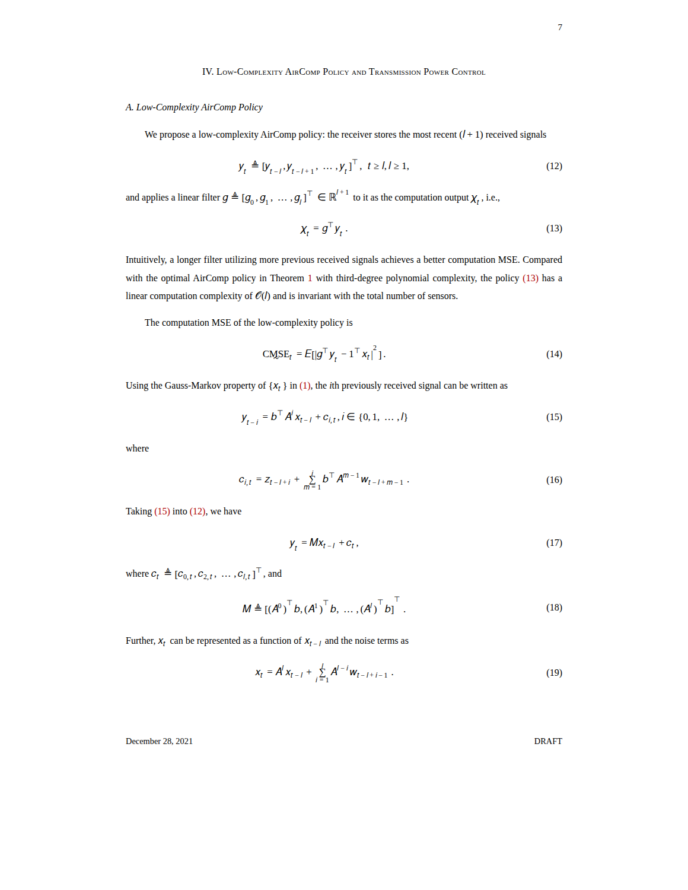7
IV. Low-Complexity AirComp Policy and Transmission Power Control
A. Low-Complexity AirComp Policy
We propose a low-complexity AirComp policy: the receiver stores the most recent (l+1) received signals
yt ≜ [yt−l,yt−l+1,…,yt] ⊤ , t≥l,l≥1,
(12)
and applies a linear filter g≜[g0,g1,…,gl]⊤∈ℝl+1 to it as the computation output χt, i.e.,
χt = g⊤ yt .
(13)
Intuitively, a longer filter utilizing more previous received signals achieves a better computation MSE. Compared with the optimal AirComp policy in Theorem 1 with third-degree polynomial complexity, the policy (13) has a linear computation complexity of 𝒪(l) and is invariant with the total number of sensors.
The computation MSE of the low-complexity policy is
CMSE ~ t = E [ |g⊤yt−1⊤xt| 2 ] .
(14)
Using the Gauss-Markov property of {xt} in (1), the ith previously received signal can be written as
yt−i = b⊤ Ai xt−l + ci,t , i∈{0,1,…,l}
(15)
where
ci,t = zt−l+i + ∑ m=1 i b⊤ Am−1 wt−l+m−1 .
(16)
Taking (15) into (12), we have
yt = M xt−l + ct ,
(17)
where ct≜[c0,t,c2,t,…,cl,t]⊤, and
M ≜ [ (A0)⊤ b , (A1)⊤ b , … , (Al)⊤ b ] ⊤ .
(18)
Further, xt can be represented as a function of xt−l and the noise terms as
xt = Al xt−l + ∑ i=1 l Al−i wt−l+i−1 .
(19)
December 28, 2021 DRAFT